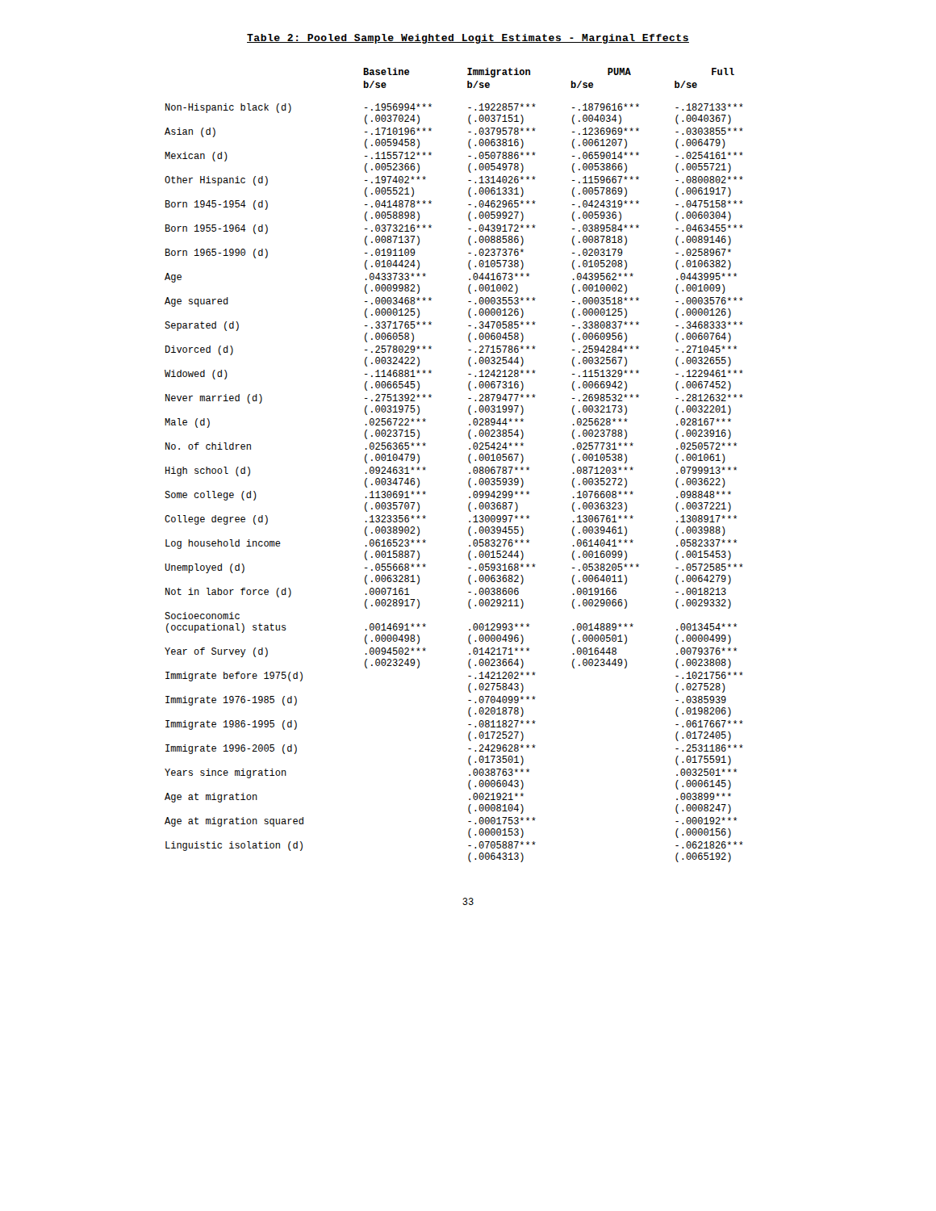Table 2: Pooled Sample Weighted Logit Estimates - Marginal Effects
| | Baseline | Immigration | PUMA | Full |
| --- | --- | --- | --- | --- |
| | b/se | b/se | b/se | b/se |
| Non-Hispanic black (d) | -.1956994*** | -.1922857*** | -.1879616*** | -.1827133*** |
| | (.0037024) | (.0037151) | (.004034) | (.0040367) |
| Asian (d) | -.1710196*** | -.0379578*** | -.1236969*** | -.0303855*** |
| | (.0059458) | (.0063816) | (.0061207) | (.006479) |
| Mexican (d) | -.1155712*** | -.0507886*** | -.0659014*** | -.0254161*** |
| | (.0052366) | (.0054978) | (.0053866) | (.0055721) |
| Other Hispanic (d) | -.197402*** | -.1314026*** | -.1159667*** | -.0800802*** |
| | (.005521) | (.0061331) | (.0057869) | (.0061917) |
| Born 1945-1954 (d) | -.0414878*** | -.0462965*** | -.0424319*** | -.0475158*** |
| | (.0058898) | (.0059927) | (.005936) | (.0060304) |
| Born 1955-1964 (d) | -.0373216*** | -.0439172*** | -.0389584*** | -.0463455*** |
| | (.0087137) | (.0088586) | (.0087818) | (.0089146) |
| Born 1965-1990 (d) | -.0191109 | -.0237376* | -.0203179 | -.0258967* |
| | (.0104424) | (.0105738) | (.0105208) | (.0106382) |
| Age | .0433733*** | .0441673*** | .0439562*** | .0443995*** |
| | (.0009982) | (.001002) | (.0010002) | (.001009) |
| Age squared | -.0003468*** | -.0003553*** | -.0003518*** | -.0003576*** |
| | (.0000125) | (.0000126) | (.0000125) | (.0000126) |
| Separated (d) | -.3371765*** | -.3470585*** | -.3380837*** | -.3468333*** |
| | (.006058) | (.0060458) | (.0060956) | (.0060764) |
| Divorced (d) | -.2578029*** | -.2715786*** | -.2594284*** | -.271045*** |
| | (.0032422) | (.0032544) | (.0032567) | (.0032655) |
| Widowed (d) | -.1146881*** | -.1242128*** | -.1151329*** | -.1229461*** |
| | (.0066545) | (.0067316) | (.0066942) | (.0067452) |
| Never married (d) | -.2751392*** | -.2879477*** | -.2698532*** | -.2812632*** |
| | (.0031975) | (.0031997) | (.0032173) | (.0032201) |
| Male (d) | .0256722*** | .028944*** | .025628*** | .028167*** |
| | (.0023715) | (.0023854) | (.0023788) | (.0023916) |
| No. of children | .0256365*** | .025424*** | .0257731*** | .0250572*** |
| | (.0010479) | (.0010567) | (.0010538) | (.001061) |
| High school (d) | .0924631*** | .0806787*** | .0871203*** | .0799913*** |
| | (.0034746) | (.0035939) | (.0035272) | (.003622) |
| Some college (d) | .1130691*** | .0994299*** | .1076608*** | .098848*** |
| | (.0035707) | (.003687) | (.0036323) | (.0037221) |
| College degree (d) | .1323356*** | .1300997*** | .1306761*** | .1308917*** |
| | (.0038902) | (.0039455) | (.0039461) | (.003988) |
| Log household income | .0616523*** | .0583276*** | .0614041*** | .0582337*** |
| | (.0015887) | (.0015244) | (.0016099) | (.0015453) |
| Unemployed (d) | -.055668*** | -.0593168*** | -.0538205*** | -.0572585*** |
| | (.0063281) | (.0063682) | (.0064011) | (.0064279) |
| Not in labor force (d) | .0007161 | -.0038606 | .0019166 | -.0018213 |
| | (.0028917) | (.0029211) | (.0029066) | (.0029332) |
| Socioeconomic | | | | |
| (occupational) status | .0014691*** | .0012993*** | .0014889*** | .0013454*** |
| | (.0000498) | (.0000496) | (.0000501) | (.0000499) |
| Year of Survey (d) | .0094502*** | .0142171*** | .0016448 | .0079376*** |
| | (.0023249) | (.0023664) | (.0023449) | (.0023808) |
| Immigrate before 1975(d) | | -.1421202*** | | -.1021756*** |
| | | (.0275843) | | (.027528) |
| Immigrate 1976-1985 (d) | | -.0704099*** | | -.0385939 |
| | | (.0201878) | | (.0198206) |
| Immigrate 1986-1995 (d) | | -.0811827*** | | -.0617667*** |
| | | (.0172527) | | (.0172405) |
| Immigrate 1996-2005 (d) | | -.2429628*** | | -.2531186*** |
| | | (.0173501) | | (.0175591) |
| Years since migration | | .0038763*** | | .0032501*** |
| | | (.0006043) | | (.0006145) |
| Age at migration | | .0021921** | | .003899*** |
| | | (.0008104) | | (.0008247) |
| Age at migration squared | | -.0001753*** | | -.000192*** |
| | | (.0000153) | | (.0000156) |
| Linguistic isolation (d) | | -.0705887*** | | -.0621826*** |
| | | (.0064313) | | (.0065192) |
33